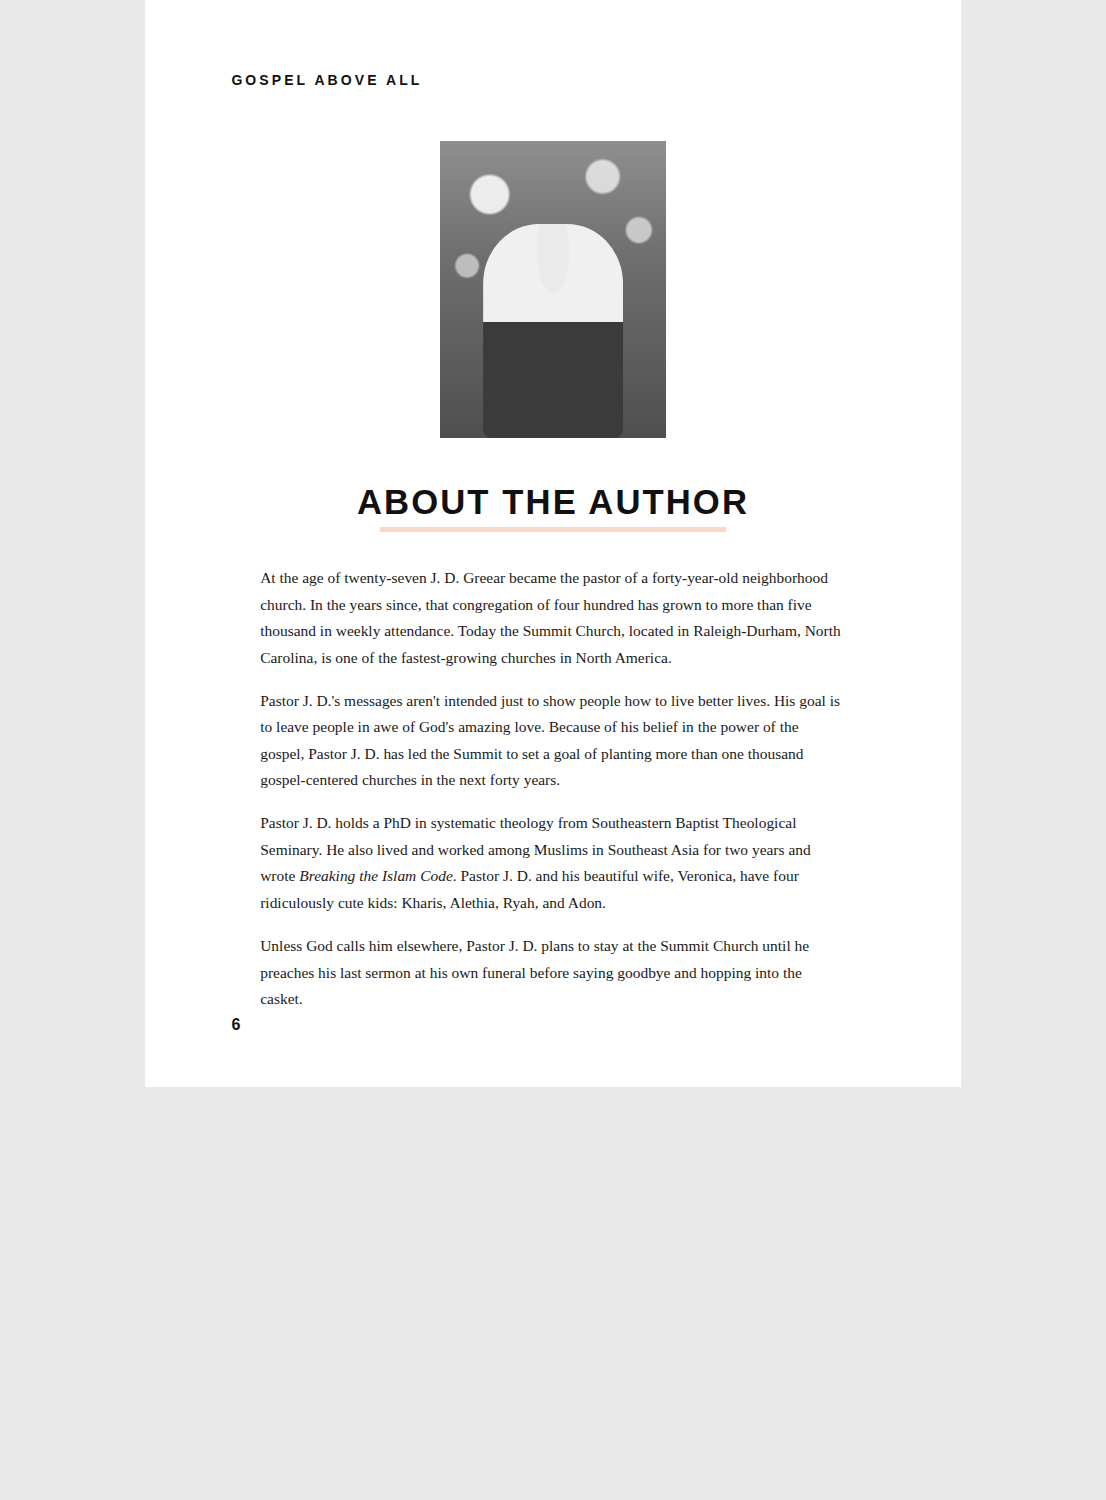Gospel Above All
About the Author
At the age of twenty-seven J. D. Greear became the pastor of a forty-year-old neighborhood church. In the years since, that congregation of four hundred has grown to more than five thousand in weekly attendance. Today the Summit Church, located in Raleigh-Durham, North Carolina, is one of the fastest-growing churches in North America.
Pastor J. D.'s messages aren't intended just to show people how to live better lives. His goal is to leave people in awe of God's amazing love. Because of his belief in the power of the gospel, Pastor J. D. has led the Summit to set a goal of planting more than one thousand gospel-centered churches in the next forty years.
Pastor J. D. holds a PhD in systematic theology from Southeastern Baptist Theological Seminary. He also lived and worked among Muslims in Southeast Asia for two years and wrote Breaking the Islam Code. Pastor J. D. and his beautiful wife, Veronica, have four ridiculously cute kids: Kharis, Alethia, Ryah, and Adon.
Unless God calls him elsewhere, Pastor J. D. plans to stay at the Summit Church until he preaches his last sermon at his own funeral before saying goodbye and hopping into the casket.
6